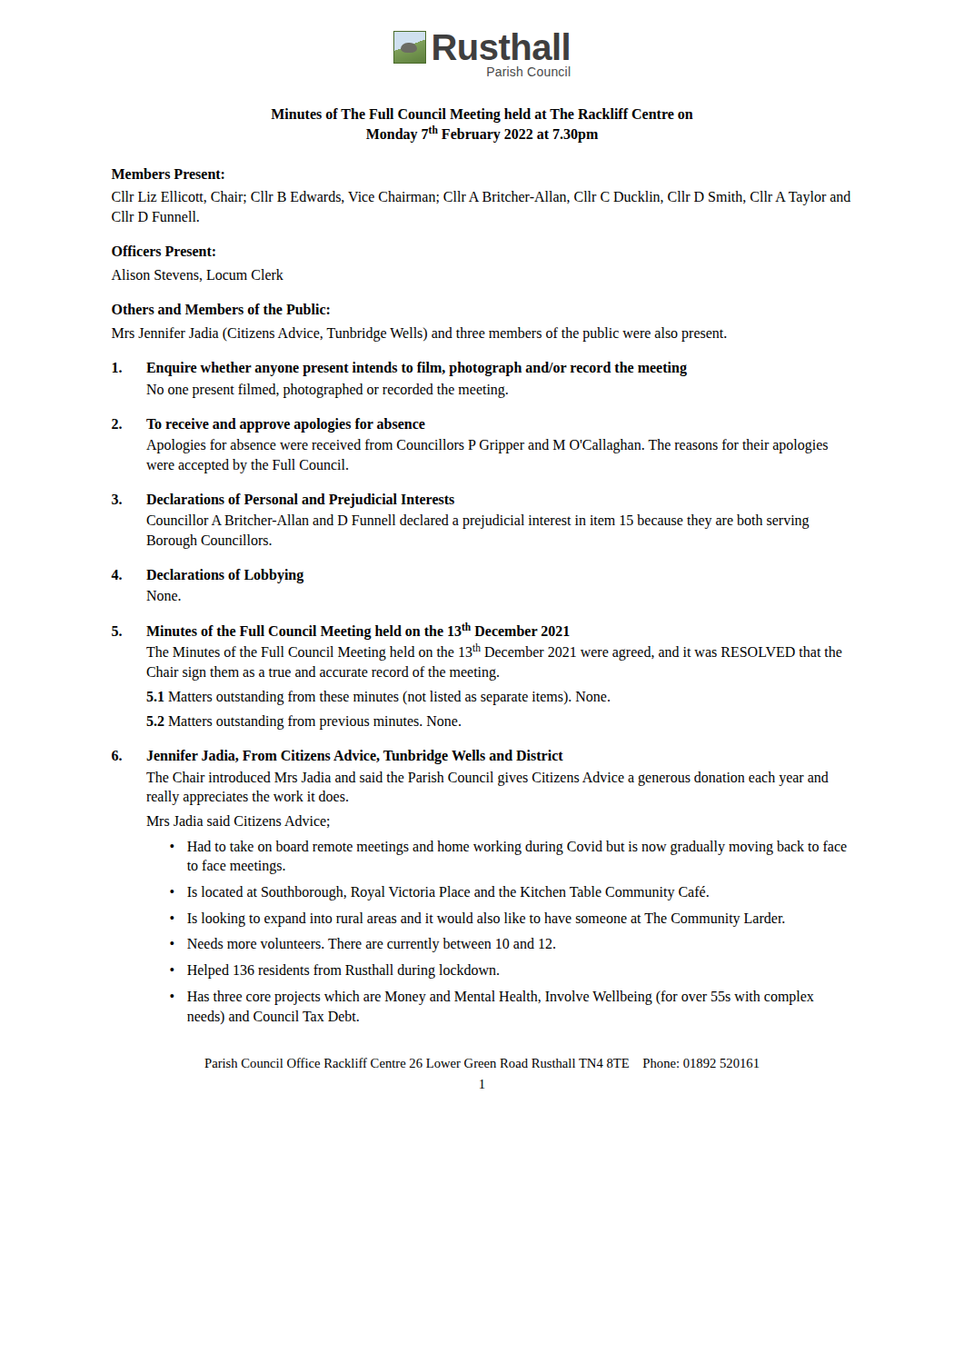Rusthall
Parish Council
Minutes of The Full Council Meeting held at The Rackliff Centre on
Monday 7th February 2022 at 7.30pm
Members Present:
Cllr Liz Ellicott, Chair; Cllr B Edwards, Vice Chairman; Cllr A Britcher-Allan, Cllr C Ducklin, Cllr D Smith, Cllr A Taylor and Cllr D Funnell.
Officers Present:
Alison Stevens, Locum Clerk
Others and Members of the Public:
Mrs Jennifer Jadia (Citizens Advice, Tunbridge Wells) and three members of the public were also present.
Enquire whether anyone present intends to film, photograph and/or record the meeting
No one present filmed, photographed or recorded the meeting.
To receive and approve apologies for absence
Apologies for absence were received from Councillors P Gripper and M O'Callaghan. The reasons for their apologies were accepted by the Full Council.
Declarations of Personal and Prejudicial Interests
Councillor A Britcher-Allan and D Funnell declared a prejudicial interest in item 15 because they are both serving Borough Councillors.
Declarations of Lobbying
None.
Minutes of the Full Council Meeting held on the 13th December 2021
The Minutes of the Full Council Meeting held on the 13th December 2021 were agreed, and it was RESOLVED that the Chair sign them as a true and accurate record of the meeting.
5.1 Matters outstanding from these minutes (not listed as separate items). None.
5.2 Matters outstanding from previous minutes. None.
Jennifer Jadia, From Citizens Advice, Tunbridge Wells and District
The Chair introduced Mrs Jadia and said the Parish Council gives Citizens Advice a generous donation each year and really appreciates the work it does.
Mrs Jadia said Citizens Advice;
Had to take on board remote meetings and home working during Covid but is now gradually moving back to face to face meetings.
Is located at Southborough, Royal Victoria Place and the Kitchen Table Community Café.
Is looking to expand into rural areas and it would also like to have someone at The Community Larder.
Needs more volunteers. There are currently between 10 and 12.
Helped 136 residents from Rusthall during lockdown.
Has three core projects which are Money and Mental Health, Involve Wellbeing (for over 55s with complex needs) and Council Tax Debt.
Parish Council Office Rackliff Centre 26 Lower Green Road Rusthall TN4 8TE Phone: 01892 520161 1